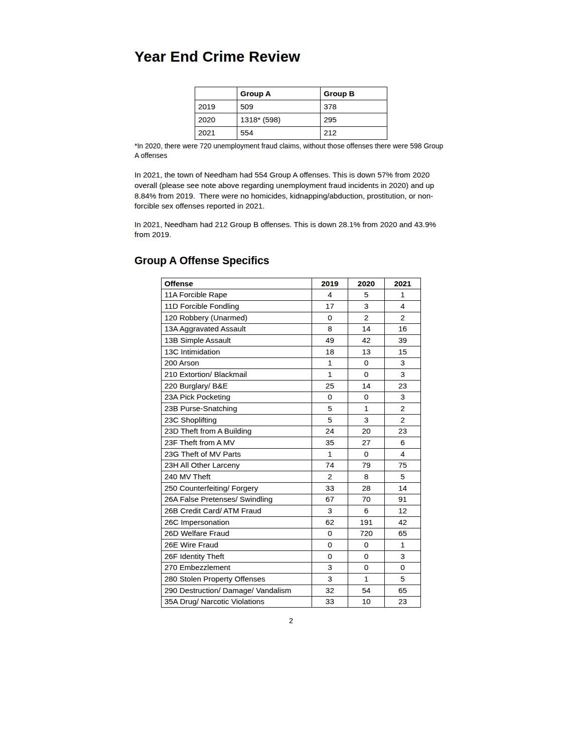Year End Crime Review
| | Group A | Group B |
| --- | --- | --- |
| 2019 | 509 | 378 |
| 2020 | 1318* (598) | 295 |
| 2021 | 554 | 212 |
*In 2020, there were 720 unemployment fraud claims, without those offenses there were 598 Group A offenses
In 2021, the town of Needham had 554 Group A offenses. This is down 57% from 2020 overall (please see note above regarding unemployment fraud incidents in 2020) and up 8.84% from 2019. There were no homicides, kidnapping/abduction, prostitution, or non-forcible sex offenses reported in 2021.
In 2021, Needham had 212 Group B offenses. This is down 28.1% from 2020 and 43.9% from 2019.
Group A Offense Specifics
| Offense | 2019 | 2020 | 2021 |
| --- | --- | --- | --- |
| 11A Forcible Rape | 4 | 5 | 1 |
| 11D Forcible Fondling | 17 | 3 | 4 |
| 120 Robbery (Unarmed) | 0 | 2 | 2 |
| 13A Aggravated Assault | 8 | 14 | 16 |
| 13B Simple Assault | 49 | 42 | 39 |
| 13C Intimidation | 18 | 13 | 15 |
| 200 Arson | 1 | 0 | 3 |
| 210 Extortion/ Blackmail | 1 | 0 | 3 |
| 220 Burglary/ B&E | 25 | 14 | 23 |
| 23A Pick Pocketing | 0 | 0 | 3 |
| 23B Purse-Snatching | 5 | 1 | 2 |
| 23C Shoplifting | 5 | 3 | 2 |
| 23D Theft from A Building | 24 | 20 | 23 |
| 23F Theft from A MV | 35 | 27 | 6 |
| 23G Theft of MV Parts | 1 | 0 | 4 |
| 23H All Other Larceny | 74 | 79 | 75 |
| 240 MV Theft | 2 | 8 | 5 |
| 250 Counterfeiting/ Forgery | 33 | 28 | 14 |
| 26A False Pretenses/ Swindling | 67 | 70 | 91 |
| 26B Credit Card/ ATM Fraud | 3 | 6 | 12 |
| 26C Impersonation | 62 | 191 | 42 |
| 26D Welfare Fraud | 0 | 720 | 65 |
| 26E Wire Fraud | 0 | 0 | 1 |
| 26F Identity Theft | 0 | 0 | 3 |
| 270 Embezzlement | 3 | 0 | 0 |
| 280 Stolen Property Offenses | 3 | 1 | 5 |
| 290 Destruction/ Damage/ Vandalism | 32 | 54 | 65 |
| 35A Drug/ Narcotic Violations | 33 | 10 | 23 |
2